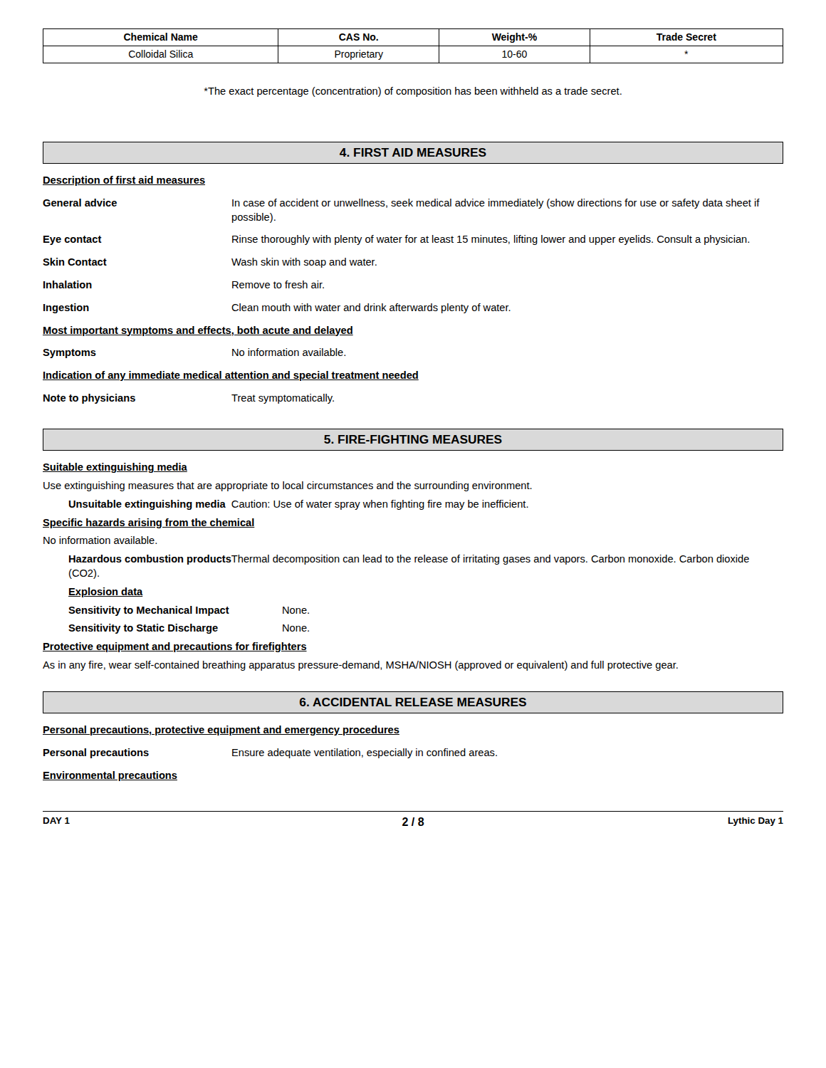| Chemical Name | CAS No. | Weight-% | Trade Secret |
| --- | --- | --- | --- |
| Colloidal Silica | Proprietary | 10-60 | * |
*The exact percentage (concentration) of composition has been withheld as a trade secret.
4. FIRST AID MEASURES
Description of first aid measures
| General advice | In case of accident or unwellness, seek medical advice immediately (show directions for use or safety data sheet if possible). |
| Eye contact | Rinse thoroughly with plenty of water for at least 15 minutes, lifting lower and upper eyelids. Consult a physician. |
| Skin Contact | Wash skin with soap and water. |
| Inhalation | Remove to fresh air. |
| Ingestion | Clean mouth with water and drink afterwards plenty of water. |
Most important symptoms and effects, both acute and delayed
| Symptoms | No information available. |
Indication of any immediate medical attention and special treatment needed
| Note to physicians | Treat symptomatically. |
5. FIRE-FIGHTING MEASURES
Suitable extinguishing media
Use extinguishing measures that are appropriate to local circumstances and the surrounding environment.
Unsuitable extinguishing media Caution: Use of water spray when fighting fire may be inefficient.
Specific hazards arising from the chemical
No information available.
Hazardous combustion products Thermal decomposition can lead to the release of irritating gases and vapors. Carbon monoxide. Carbon dioxide (CO2).
Explosion data
Sensitivity to Mechanical Impact None.
Sensitivity to Static Discharge None.
Protective equipment and precautions for firefighters
As in any fire, wear self-contained breathing apparatus pressure-demand, MSHA/NIOSH (approved or equivalent) and full protective gear.
6. ACCIDENTAL RELEASE MEASURES
Personal precautions, protective equipment and emergency procedures
| Personal precautions | Ensure adequate ventilation, especially in confined areas. |
Environmental precautions
DAY 1
2 / 8
Lythic Day 1